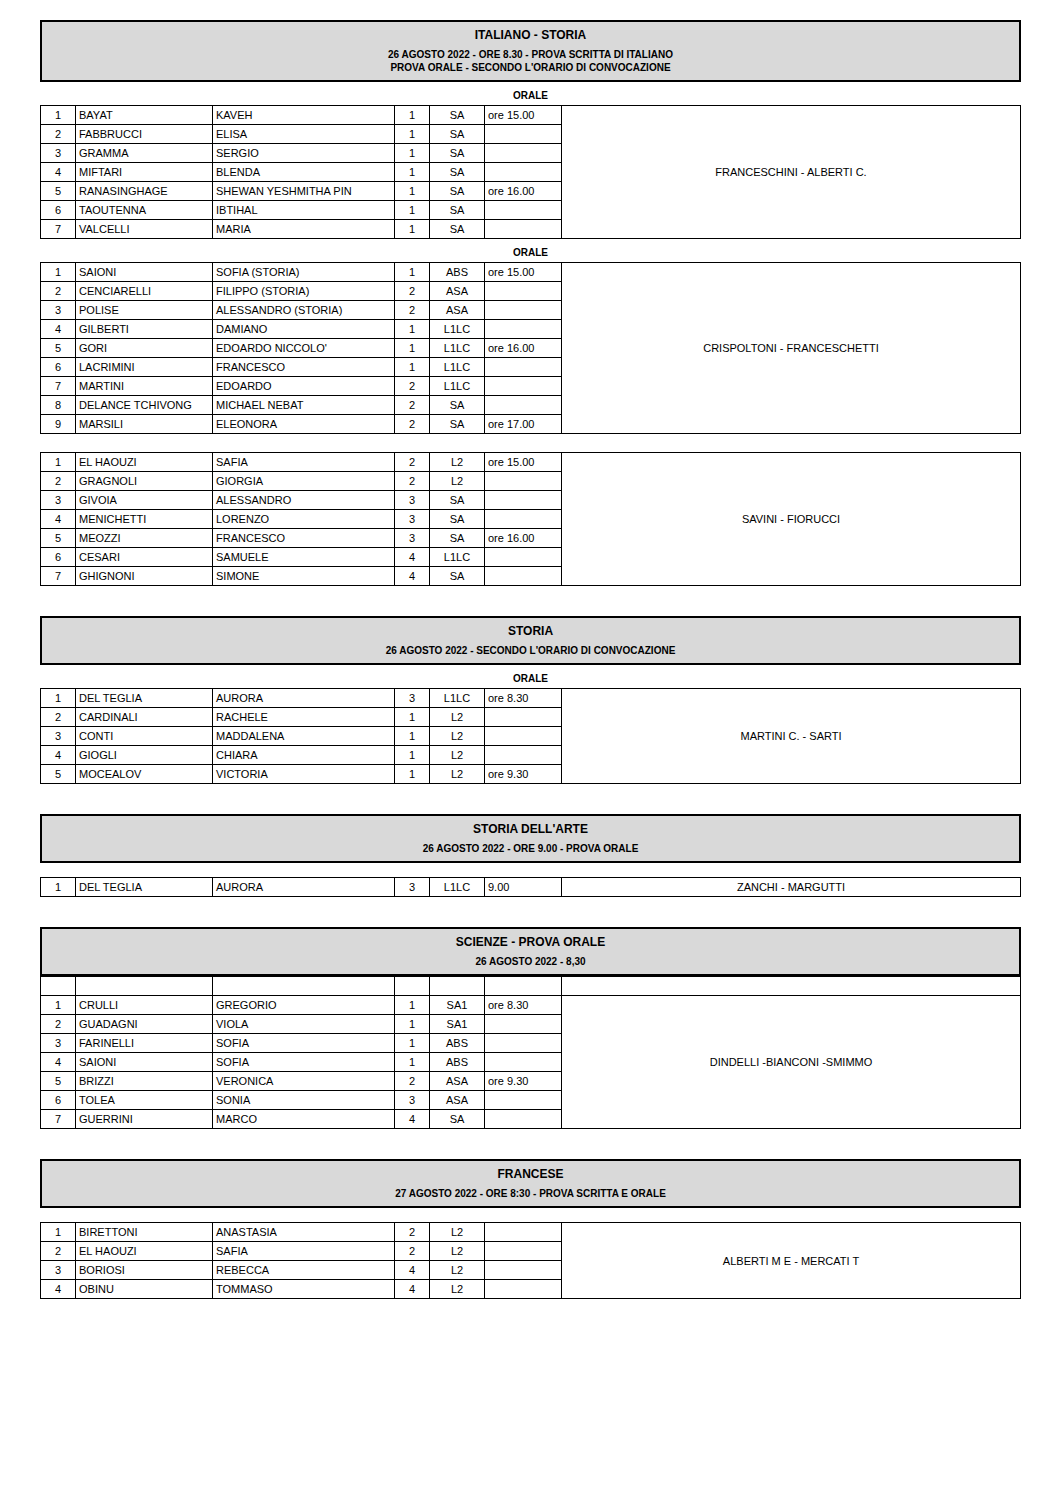ITALIANO - STORIA
26 AGOSTO 2022 - ORE 8.30 - PROVA SCRITTA DI ITALIANO
PROVA ORALE - SECONDO L'ORARIO DI CONVOCAZIONE
ORALE
| 1 | BAYAT | KAVEH | 1 | SA | ore 15.00 | FRANCESCHINI - ALBERTI C. |
| 2 | FABBRUCCI | ELISA | 1 | SA | |
| 3 | GRAMMA | SERGIO | 1 | SA | |
| 4 | MIFTARI | BLENDA | 1 | SA | |
| 5 | RANASINGHAGE | SHEWAN YESHMITHA PIN | 1 | SA | ore 16.00 |
| 6 | TAOUTENNA | IBTIHAL | 1 | SA | |
| 7 | VALCELLI | MARIA | 1 | SA | |
ORALE
| 1 | SAIONI | SOFIA (STORIA) | 1 | ABS | ore 15.00 | CRISPOLTONI - FRANCESCHETTI |
| 2 | CENCIARELLI | FILIPPO (STORIA) | 2 | ASA | |
| 3 | POLISE | ALESSANDRO (STORIA) | 2 | ASA | |
| 4 | GILBERTI | DAMIANO | 1 | L1LC | |
| 5 | GORI | EDOARDO NICCOLO' | 1 | L1LC | ore 16.00 |
| 6 | LACRIMINI | FRANCESCO | 1 | L1LC | |
| 7 | MARTINI | EDOARDO | 2 | L1LC | |
| 8 | DELANCE TCHIVONG | MICHAEL NEBAT | 2 | SA | |
| 9 | MARSILI | ELEONORA | 2 | SA | ore 17.00 |
| 1 | EL HAOUZI | SAFIA | 2 | L2 | ore 15.00 | SAVINI - FIORUCCI |
| 2 | GRAGNOLI | GIORGIA | 2 | L2 | |
| 3 | GIVOIA | ALESSANDRO | 3 | SA | |
| 4 | MENICHETTI | LORENZO | 3 | SA | |
| 5 | MEOZZI | FRANCESCO | 3 | SA | ore 16.00 |
| 6 | CESARI | SAMUELE | 4 | L1LC | |
| 7 | GHIGNONI | SIMONE | 4 | SA | |
STORIA
26 AGOSTO 2022 - SECONDO L'ORARIO DI CONVOCAZIONE
ORALE
| 1 | DEL TEGLIA | AURORA | 3 | L1LC | ore 8.30 | MARTINI C. - SARTI |
| 2 | CARDINALI | RACHELE | 1 | L2 | |
| 3 | CONTI | MADDALENA | 1 | L2 | |
| 4 | GIOGLI | CHIARA | 1 | L2 | |
| 5 | MOCEALOV | VICTORIA | 1 | L2 | ore 9.30 |
STORIA DELL'ARTE
26 AGOSTO 2022 - ORE 9.00 - PROVA ORALE
| 1 | DEL TEGLIA | AURORA | 3 | L1LC | 9.00 | ZANCHI - MARGUTTI |
SCIENZE - PROVA ORALE
26 AGOSTO 2022 - 8,30
| 1 | CRULLI | GREGORIO | 1 | SA1 | ore 8.30 | DINDELLI -BIANCONI -SMIMMO |
| 2 | GUADAGNI | VIOLA | 1 | SA1 | |
| 3 | FARINELLI | SOFIA | 1 | ABS | |
| 4 | SAIONI | SOFIA | 1 | ABS | |
| 5 | BRIZZI | VERONICA | 2 | ASA | ore 9.30 |
| 6 | TOLEA | SONIA | 3 | ASA | |
| 7 | GUERRINI | MARCO | 4 | SA | |
FRANCESE
27 AGOSTO 2022 - ORE 8:30 - PROVA SCRITTA E ORALE
| 1 | BIRETTONI | ANASTASIA | 2 | L2 | | ALBERTI M E - MERCATI T |
| 2 | EL HAOUZI | SAFIA | 2 | L2 | |
| 3 | BORIOSI | REBECCA | 4 | L2 | |
| 4 | OBINU | TOMMASO | 4 | L2 | |